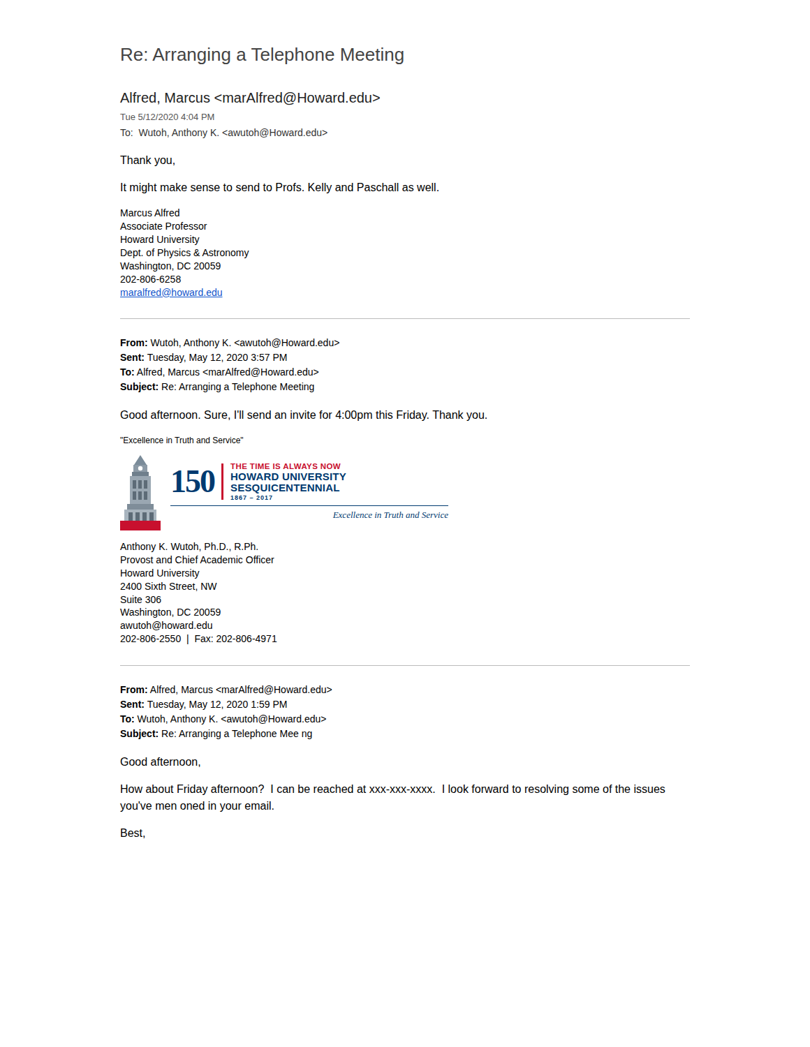Re: Arranging a Telephone Meeting
Alfred, Marcus <marAlfred@Howard.edu>
Tue 5/12/2020 4:04 PM
To: Wutoh, Anthony K. <awutoh@Howard.edu>
Thank you,
It might make sense to send to Profs. Kelly and Paschall as well.
Marcus Alfred
Associate Professor
Howard University
Dept. of Physics & Astronomy
Washington, DC 20059
202-806-6258
maralfred@howard.edu
From: Wutoh, Anthony K. <awutoh@Howard.edu>
Sent: Tuesday, May 12, 2020 3:57 PM
To: Alfred, Marcus <marAlfred@Howard.edu>
Subject: Re: Arranging a Telephone Mee​ting
Good afternoon. Sure, I'll send an invite for 4:00pm this Friday. Thank you.
"Excellence in Truth and Service"
150
THE TIME IS ALWAYS NOW
HOWARD UNIVERSITY
SESQUICENTENNIAL
1867 – 2017
Excellence in Truth and Service
Anthony K. Wutoh, Ph.D., R.Ph.
Provost and Chief Academic Officer
Howard University
2400 Sixth Street, NW
Suite 306
Washington, DC 20059
awutoh@howard.edu
202-806-2550 | Fax: 202-806-4971
From: Alfred, Marcus <marAlfred@Howard.edu>
Sent: Tuesday, May 12, 2020 1:59 PM
To: Wutoh, Anthony K. <awutoh@Howard.edu>
Subject: Re: Arranging a Telephone Mee ng
Good afternoon,
How about Friday afternoon? I can be reached at xxx-xxx-xxxx. I look forward to resolving some of the issues you've men oned in your email.
Best,